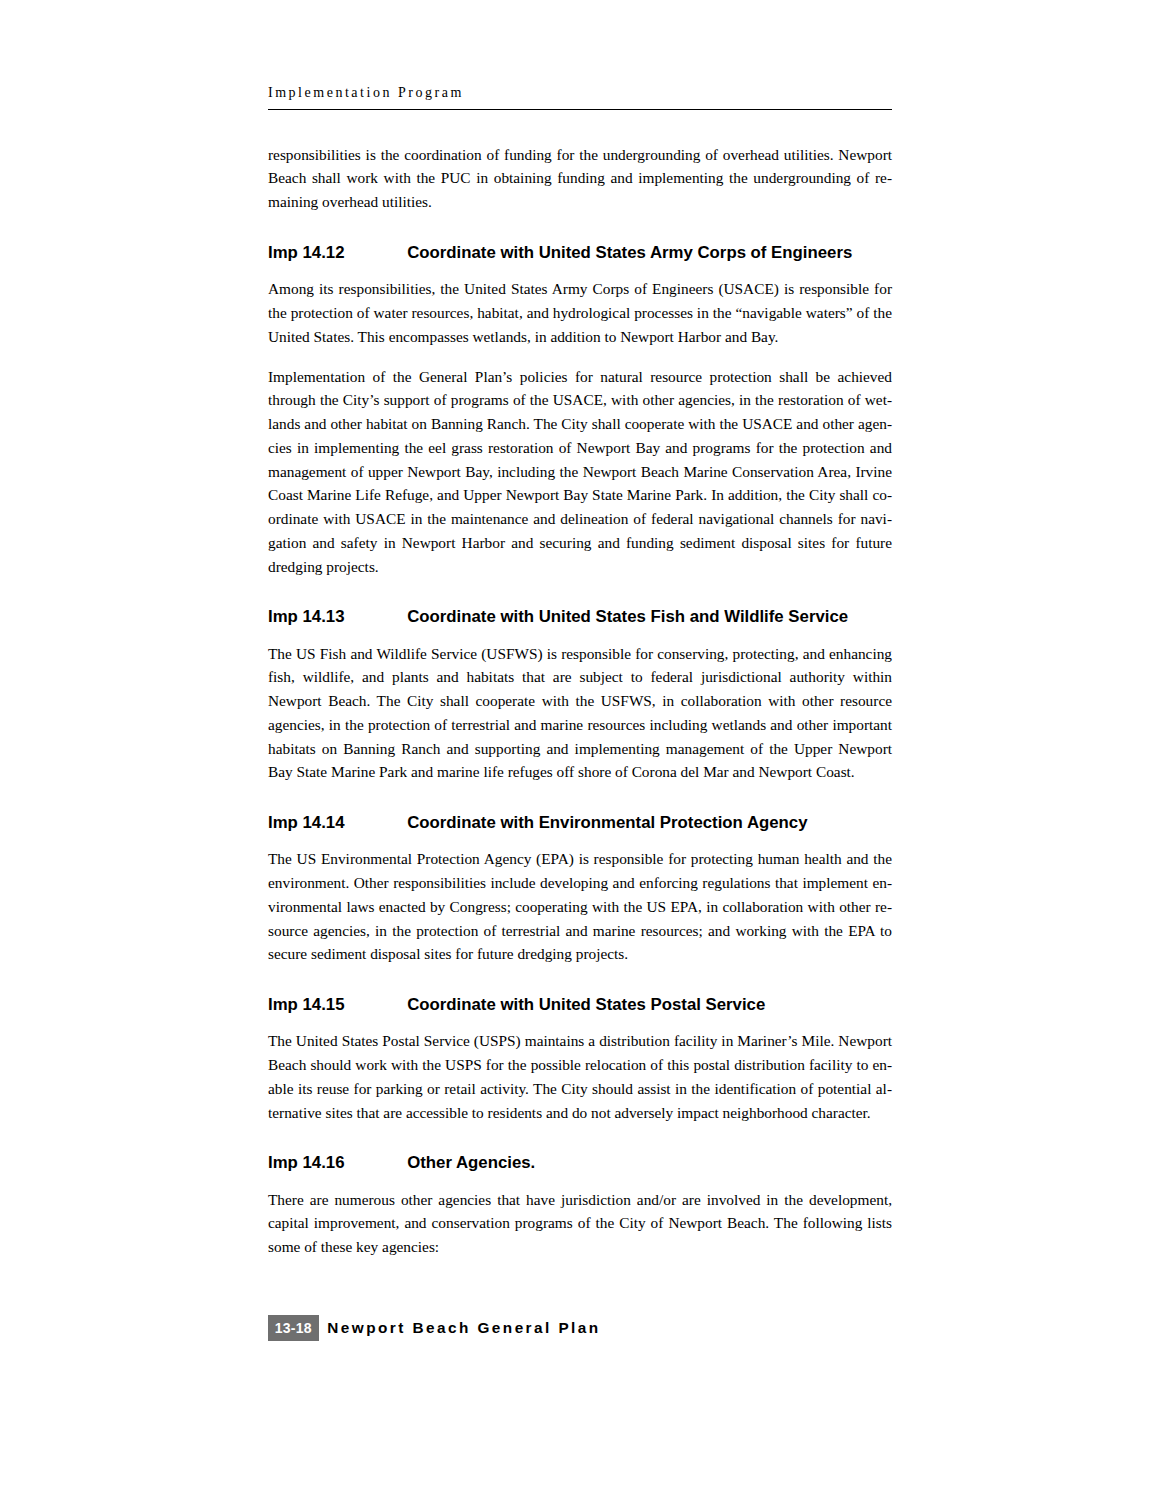Implementation Program
responsibilities is the coordination of funding for the undergrounding of overhead utilities. Newport Beach shall work with the PUC in obtaining funding and implementing the undergrounding of remaining overhead utilities.
Imp 14.12 Coordinate with United States Army Corps of Engineers
Among its responsibilities, the United States Army Corps of Engineers (USACE) is responsible for the protection of water resources, habitat, and hydrological processes in the “navigable waters” of the United States. This encompasses wetlands, in addition to Newport Harbor and Bay.
Implementation of the General Plan’s policies for natural resource protection shall be achieved through the City’s support of programs of the USACE, with other agencies, in the restoration of wetlands and other habitat on Banning Ranch. The City shall cooperate with the USACE and other agencies in implementing the eel grass restoration of Newport Bay and programs for the protection and management of upper Newport Bay, including the Newport Beach Marine Conservation Area, Irvine Coast Marine Life Refuge, and Upper Newport Bay State Marine Park. In addition, the City shall coordinate with USACE in the maintenance and delineation of federal navigational channels for navigation and safety in Newport Harbor and securing and funding sediment disposal sites for future dredging projects.
Imp 14.13 Coordinate with United States Fish and Wildlife Service
The US Fish and Wildlife Service (USFWS) is responsible for conserving, protecting, and enhancing fish, wildlife, and plants and habitats that are subject to federal jurisdictional authority within Newport Beach. The City shall cooperate with the USFWS, in collaboration with other resource agencies, in the protection of terrestrial and marine resources including wetlands and other important habitats on Banning Ranch and supporting and implementing management of the Upper Newport Bay State Marine Park and marine life refuges off shore of Corona del Mar and Newport Coast.
Imp 14.14 Coordinate with Environmental Protection Agency
The US Environmental Protection Agency (EPA) is responsible for protecting human health and the environment. Other responsibilities include developing and enforcing regulations that implement environmental laws enacted by Congress; cooperating with the US EPA, in collaboration with other resource agencies, in the protection of terrestrial and marine resources; and working with the EPA to secure sediment disposal sites for future dredging projects.
Imp 14.15 Coordinate with United States Postal Service
The United States Postal Service (USPS) maintains a distribution facility in Mariner’s Mile. Newport Beach should work with the USPS for the possible relocation of this postal distribution facility to enable its reuse for parking or retail activity. The City should assist in the identification of potential alternative sites that are accessible to residents and do not adversely impact neighborhood character.
Imp 14.16 Other Agencies.
There are numerous other agencies that have jurisdiction and/or are involved in the development, capital improvement, and conservation programs of the City of Newport Beach. The following lists some of these key agencies:
13-18 Newport Beach General Plan